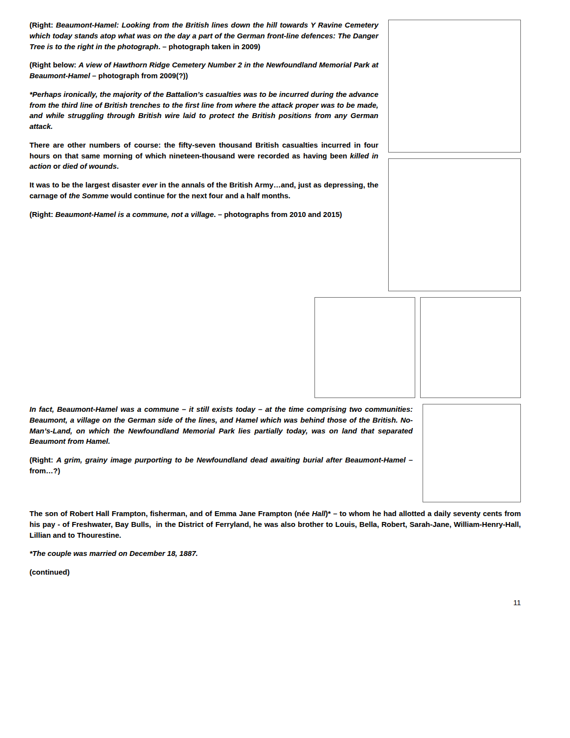(Right: Beaumont-Hamel: Looking from the British lines down the hill towards Y Ravine Cemetery which today stands atop what was on the day a part of the German front-line defences: The Danger Tree is to the right in the photograph. – photograph taken in 2009)
(Right below: A view of Hawthorn Ridge Cemetery Number 2 in the Newfoundland Memorial Park at Beaumont-Hamel – photograph from 2009(?))
*Perhaps ironically, the majority of the Battalion’s casualties was to be incurred during the advance from the third line of British trenches to the first line from where the attack proper was to be made, and while struggling through British wire laid to protect the British positions from any German attack.
There are other numbers of course: the fifty-seven thousand British casualties incurred in four hours on that same morning of which nineteen-thousand were recorded as having been killed in action or died of wounds.
It was to be the largest disaster ever in the annals of the British Army…and, just as depressing, the carnage of the Somme would continue for the next four and a half months.
(Right: Beaumont-Hamel is a commune, not a village. – photographs from 2010 and 2015)
In fact, Beaumont-Hamel was a commune – it still exists today – at the time comprising two communities: Beaumont, a village on the German side of the lines, and Hamel which was behind those of the British. No-Man’s-Land, on which the Newfoundland Memorial Park lies partially today, was on land that separated Beaumont from Hamel.
(Right: A grim, grainy image purporting to be Newfoundland dead awaiting burial after Beaumont-Hamel – from…?)
The son of Robert Hall Frampton, fisherman, and of Emma Jane Frampton (née Hall)* – to whom he had allotted a daily seventy cents from his pay - of Freshwater, Bay Bulls, in the District of Ferryland, he was also brother to Louis, Bella, Robert, Sarah-Jane, William-Henry-Hall, Lillian and to Thourestine.
*The couple was married on December 18, 1887.
(continued)
11